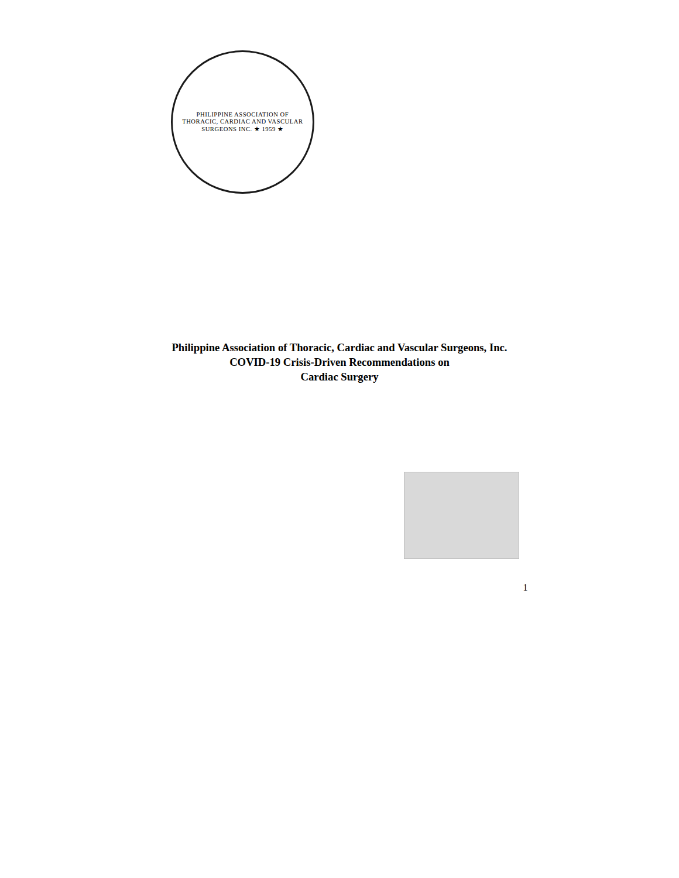PHILIPPINE ASSOCIATION OF THORACIC, CARDIAC AND VASCULAR SURGEONS INC. ★ 1959 ★
Philippine Association of Thoracic, Cardiac and Vascular Surgeons, Inc.
COVID-19 Crisis-Driven Recommendations on
Cardiac Surgery
1